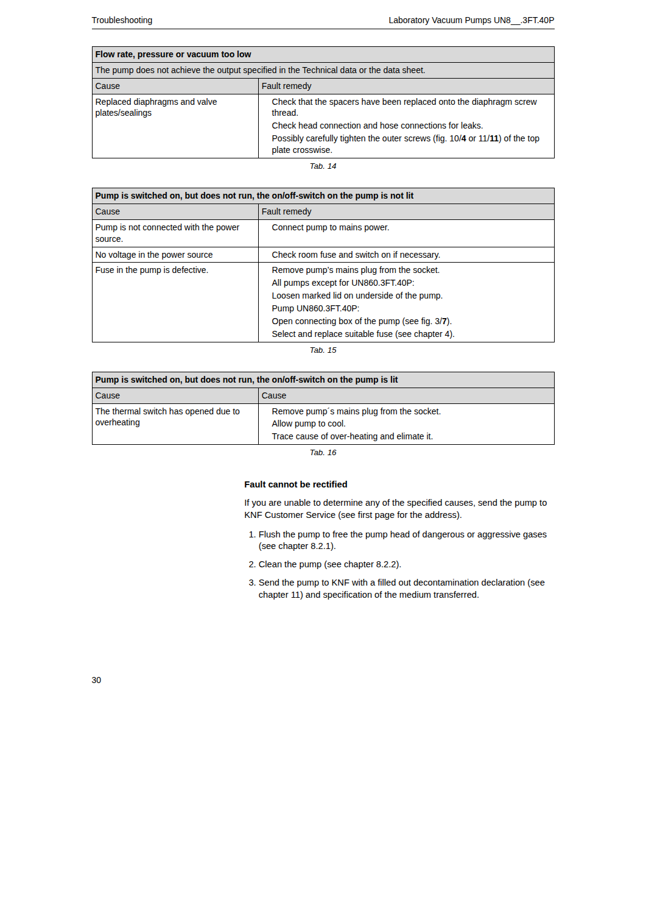Troubleshooting Laboratory Vacuum Pumps UN8__.3FT.40P
| Flow rate, pressure or vacuum too low |
| --- |
| The pump does not achieve the output specified in the Technical data or the data sheet. |
| Cause | Fault remedy |
| Replaced diaphragms and valve plates/sealings | Check that the spacers have been replaced onto the diaphragm screw thread. Check head connection and hose connections for leaks. Possibly carefully tighten the outer screws (fig. 10/ 4 or 11/ 11 ) of the top plate crosswise. |
Tab. 14
| Pump is switched on, but does not run, the on/off-switch on the pump is not lit |
| --- |
| Cause | Fault remedy |
| Pump is not connected with the power source. | Connect pump to mains power. |
| No voltage in the power source | Check room fuse and switch on if necessary. |
| Fuse in the pump is defective. | Remove pump’s mains plug from the socket. All pumps except for UN860.3FT.40P: Loosen marked lid on underside of the pump. Pump UN860.3FT.40P: Open connecting box of the pump (see fig. 3/ 7 ). Select and replace suitable fuse (see chapter 4). |
Tab. 15
| Pump is switched on, but does not run, the on/off-switch on the pump is lit |
| --- |
| Cause | Cause |
| The thermal switch has opened due to overheating | Remove pump´s mains plug from the socket. Allow pump to cool. Trace cause of over-heating and elimate it. |
Tab. 16
Fault cannot be rectified
If you are unable to determine any of the specified causes, send the pump to KNF Customer Service (see first page for the address).
Flush the pump to free the pump head of dangerous or aggressive gases (see chapter 8.2.1).
Clean the pump (see chapter 8.2.2).
Send the pump to KNF with a filled out decontamination declaration (see chapter 11) and specification of the medium transferred.
30